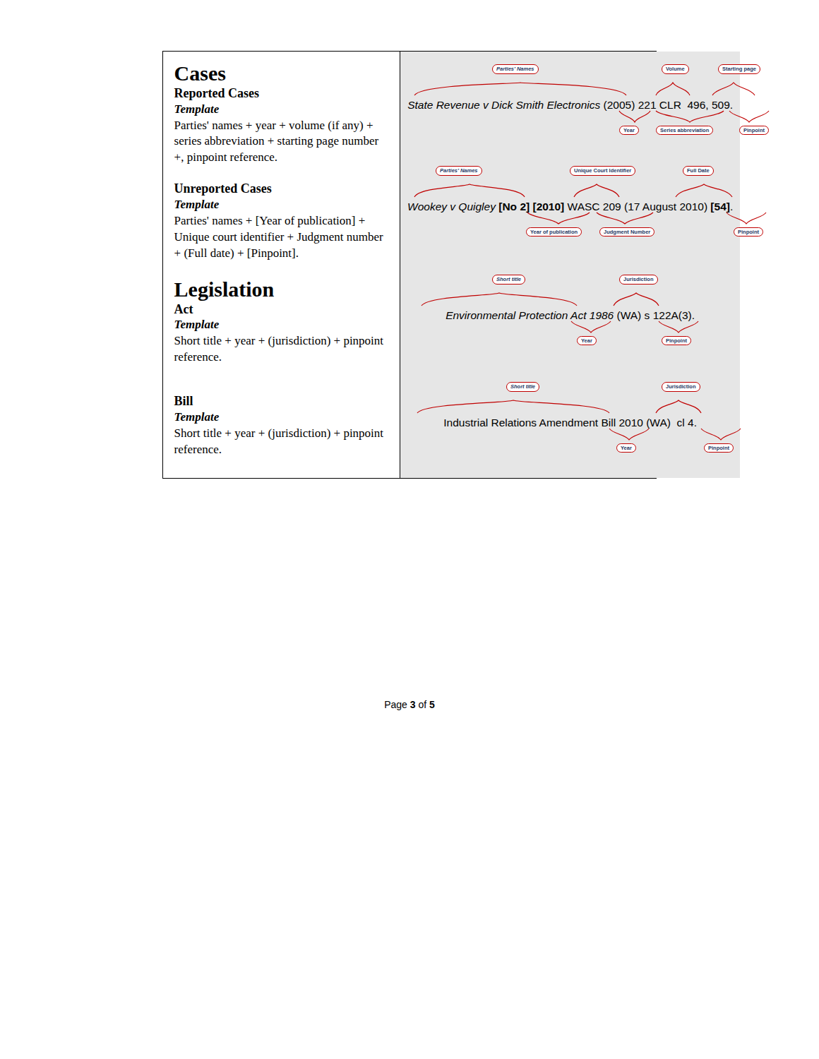Cases
Reported Cases
Template
Parties' names + year + volume (if any) + series abbreviation + starting page number +, pinpoint reference.
Unreported Cases
Template
Parties' names + [Year of publication] + Unique court identifier + Judgment number + (Full date) + [Pinpoint].
Legislation
Act
Template
Short title + year + (jurisdiction) + pinpoint reference.
Bill
Template
Short title + year + (jurisdiction) + pinpoint reference.
Parties’ Names Volume Starting page
State Revenue v Dick Smith Electronics (2005) 221 CLR 496, 509.
Year Series abbreviation Pinpoint
Parties’ Names Unique Court Identifier Full Date
Wookey v Quigley [No 2] [2010] WASC 209 (17 August 2010) [54].
Year of publication Judgment Number Pinpoint
Short title Jurisdiction
Environmental Protection Act 1986 (WA) s 122A(3).
Year Pinpoint
Short title Jurisdiction
Industrial Relations Amendment Bill 2010 (WA) cl 4.
Year Pinpoint
Page 3 of 5